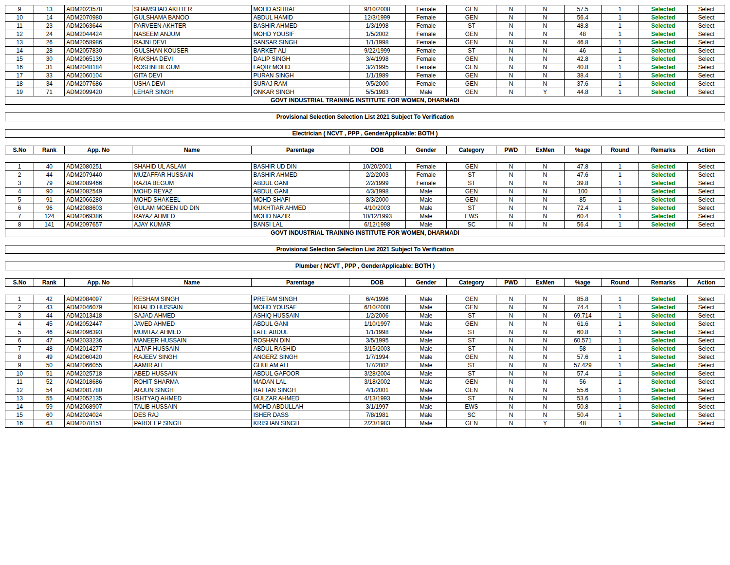| 9 | 13 | ADM2023578 | SHAMSHAD AKHTER | MOHD ASHRAF | 9/10/2008 | Female | GEN | N | N | 57.5 | 1 | Selected | Select |
| 10 | 14 | ADM2070980 | GULSHAMA BANOO | ABDUL HAMID | 12/3/1999 | Female | GEN | N | N | 56.4 | 1 | Selected | Select |
| 11 | 23 | ADM2063644 | PARVEEN AKHTER | BASHIR AHMED | 1/3/1998 | Female | ST | N | N | 48.8 | 1 | Selected | Select |
| 12 | 24 | ADM2044424 | NASEEM ANJUM | MOHD YOUSIF | 1/5/2002 | Female | GEN | N | N | 48 | 1 | Selected | Select |
| 13 | 26 | ADM2058986 | RAJNI DEVI | SANSAR SINGH | 1/1/1998 | Female | GEN | N | N | 46.8 | 1 | Selected | Select |
| 14 | 28 | ADM2057830 | GULSHAN KOUSER | BARKET ALI | 9/22/1999 | Female | ST | N | N | 46 | 1 | Selected | Select |
| 15 | 30 | ADM2065139 | RAKSHA DEVI | DALIP SINGH | 3/4/1998 | Female | GEN | N | N | 42.8 | 1 | Selected | Select |
| 16 | 31 | ADM2048184 | ROSHNI BEGUM | FAQIR MOHD | 3/2/1995 | Female | GEN | N | N | 40.8 | 1 | Selected | Select |
| 17 | 33 | ADM2060104 | GITA DEVI | PURAN SINGH | 1/1/1989 | Female | GEN | N | N | 38.4 | 1 | Selected | Select |
| 18 | 34 | ADM2077686 | USHA DEVI | SURAJ RAM | 9/5/2000 | Female | GEN | N | N | 37.6 | 1 | Selected | Select |
| 19 | 71 | ADM2099420 | LEHAR SINGH | ONKAR SINGH | 5/5/1983 | Male | GEN | N | Y | 44.8 | 1 | Selected | Select |
| GOVT INDUSTRIAL TRAINING INSTITUTE FOR WOMEN, DHARMADI |
| Provisional Selection Selection List 2021 Subject To Verification |
| Electrician ( NCVT , PPP , GenderApplicable: BOTH ) |
| S.No | Rank | App. No | Name | Parentage | DOB | Gender | Category | PWD | ExMen | %age | Round | Remarks | Action |
| 1 | 40 | ADM2080251 | SHAHID UL ASLAM | BASHIR UD DIN | 10/20/2001 | Female | GEN | N | N | 47.8 | 1 | Selected | Select |
| 2 | 44 | ADM2079440 | MUZAFFAR HUSSAIN | BASHIR AHMED | 2/2/2003 | Female | ST | N | N | 47.6 | 1 | Selected | Select |
| 3 | 79 | ADM2089466 | RAZIA BEGUM | ABDUL GANI | 2/2/1999 | Female | ST | N | N | 39.8 | 1 | Selected | Select |
| 4 | 90 | ADM2082549 | MOHD REYAZ | ABDUL GANI | 4/3/1998 | Male | GEN | N | N | 100 | 1 | Selected | Select |
| 5 | 91 | ADM2066280 | MOHD SHAKEEL | MOHD SHAFI | 8/3/2000 | Male | GEN | N | N | 85 | 1 | Selected | Select |
| 6 | 96 | ADM2088603 | GULAM MOEEN UD DIN | MUKHTIAR AHMED | 4/10/2003 | Male | ST | N | N | 72.4 | 1 | Selected | Select |
| 7 | 124 | ADM2069386 | RAYAZ AHMED | MOHD NAZIR | 10/12/1993 | Male | EWS | N | N | 60.4 | 1 | Selected | Select |
| 8 | 141 | ADM2097657 | AJAY KUMAR | BANSI LAL | 6/12/1998 | Male | SC | N | N | 56.4 | 1 | Selected | Select |
| GOVT INDUSTRIAL TRAINING INSTITUTE FOR WOMEN, DHARMADI |
| Provisional Selection Selection List 2021 Subject To Verification |
| Plumber ( NCVT , PPP , GenderApplicable: BOTH ) |
| S.No | Rank | App. No | Name | Parentage | DOB | Gender | Category | PWD | ExMen | %age | Round | Remarks | Action |
| 1 | 42 | ADM2084097 | RESHAM SINGH | PRETAM SINGH | 6/4/1996 | Male | GEN | N | N | 85.8 | 1 | Selected | Select |
| 2 | 43 | ADM2046079 | KHALID HUSSAIN | MOHD YOUSAF | 6/10/2000 | Male | GEN | N | N | 74.4 | 1 | Selected | Select |
| 3 | 44 | ADM2013418 | SAJAD AHMED | ASHIQ HUSSAIN | 1/2/2006 | Male | ST | N | N | 69.714 | 1 | Selected | Select |
| 4 | 45 | ADM2052447 | JAVED AHMED | ABDUL GANI | 1/10/1997 | Male | GEN | N | N | 61.6 | 1 | Selected | Select |
| 5 | 46 | ADM2096393 | MUMTAZ AHMED | LATE ABDUL | 1/1/1998 | Male | ST | N | N | 60.8 | 1 | Selected | Select |
| 6 | 47 | ADM2033236 | MANEER HUSSAIN | ROSHAN DIN | 3/5/1995 | Male | ST | N | N | 60.571 | 1 | Selected | Select |
| 7 | 48 | ADM2014277 | ALTAF HUSSAIN | ABDUL RASHID | 3/15/2003 | Male | ST | N | N | 58 | 1 | Selected | Select |
| 8 | 49 | ADM2060420 | RAJEEV SINGH | ANGERZ SINGH | 1/7/1994 | Male | GEN | N | N | 57.6 | 1 | Selected | Select |
| 9 | 50 | ADM2066055 | AAMIR ALI | GHULAM ALI | 1/7/2002 | Male | ST | N | N | 57.429 | 1 | Selected | Select |
| 10 | 51 | ADM2025718 | ABED HUSSAIN | ABDUL GAFOOR | 3/28/2004 | Male | ST | N | N | 57.4 | 1 | Selected | Select |
| 11 | 52 | ADM2018686 | ROHIT SHARMA | MADAN LAL | 3/18/2002 | Male | GEN | N | N | 56 | 1 | Selected | Select |
| 12 | 54 | ADM2081780 | ARJUN SINGH | RATTAN SINGH | 4/1/2001 | Male | GEN | N | N | 55.6 | 1 | Selected | Select |
| 13 | 55 | ADM2052135 | ISHTYAQ AHMED | GULZAR AHMED | 4/13/1993 | Male | ST | N | N | 53.6 | 1 | Selected | Select |
| 14 | 59 | ADM2068907 | TALIB HUSSAIN | MOHD ABDULLAH | 3/1/1997 | Male | EWS | N | N | 50.8 | 1 | Selected | Select |
| 15 | 60 | ADM2024024 | DES RAJ | ISHER DASS | 7/8/1981 | Male | SC | N | N | 50.4 | 1 | Selected | Select |
| 16 | 63 | ADM2078151 | PARDEEP SINGH | KRISHAN SINGH | 2/23/1983 | Male | GEN | N | Y | 48 | 1 | Selected | Select |